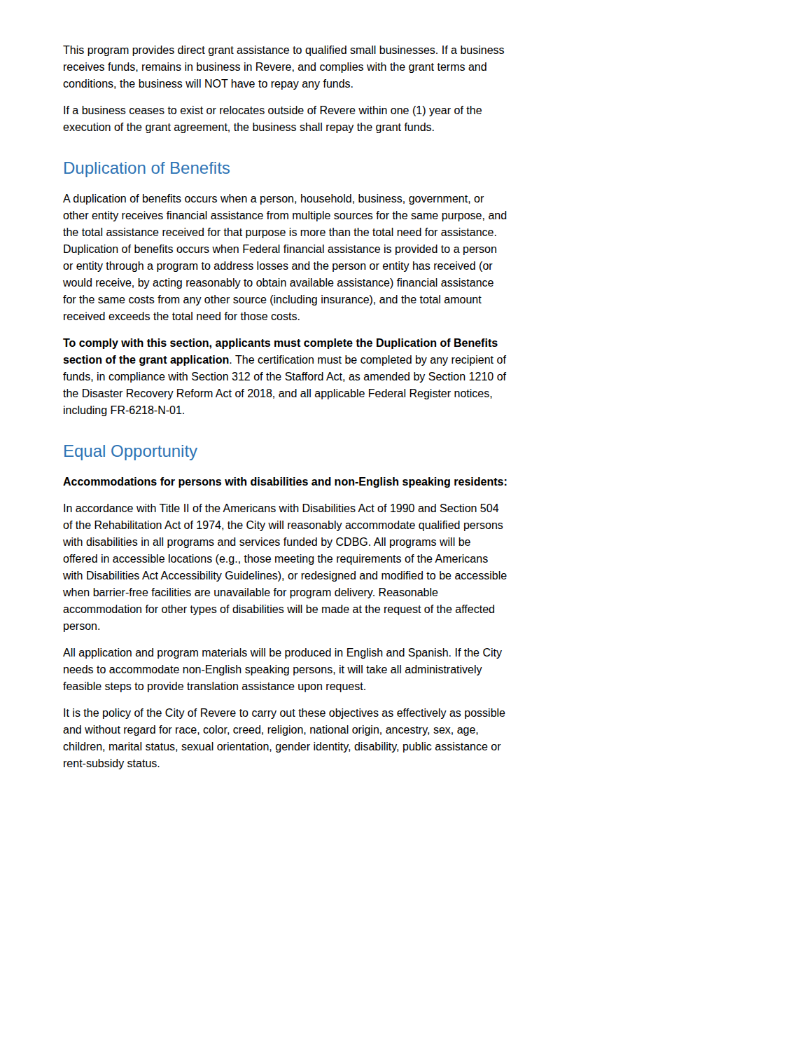This program provides direct grant assistance to qualified small businesses. If a business receives funds, remains in business in Revere, and complies with the grant terms and conditions, the business will NOT have to repay any funds.
If a business ceases to exist or relocates outside of Revere within one (1) year of the execution of the grant agreement, the business shall repay the grant funds.
Duplication of Benefits
A duplication of benefits occurs when a person, household, business, government, or other entity receives financial assistance from multiple sources for the same purpose, and the total assistance received for that purpose is more than the total need for assistance. Duplication of benefits occurs when Federal financial assistance is provided to a person or entity through a program to address losses and the person or entity has received (or would receive, by acting reasonably to obtain available assistance) financial assistance for the same costs from any other source (including insurance), and the total amount received exceeds the total need for those costs.
To comply with this section, applicants must complete the Duplication of Benefits section of the grant application. The certification must be completed by any recipient of funds, in compliance with Section 312 of the Stafford Act, as amended by Section 1210 of the Disaster Recovery Reform Act of 2018, and all applicable Federal Register notices, including FR-6218-N-01.
Equal Opportunity
Accommodations for persons with disabilities and non-English speaking residents:
In accordance with Title II of the Americans with Disabilities Act of 1990 and Section 504 of the Rehabilitation Act of 1974, the City will reasonably accommodate qualified persons with disabilities in all programs and services funded by CDBG. All programs will be offered in accessible locations (e.g., those meeting the requirements of the Americans with Disabilities Act Accessibility Guidelines), or redesigned and modified to be accessible when barrier-free facilities are unavailable for program delivery. Reasonable accommodation for other types of disabilities will be made at the request of the affected person.
All application and program materials will be produced in English and Spanish. If the City needs to accommodate non-English speaking persons, it will take all administratively feasible steps to provide translation assistance upon request.
It is the policy of the City of Revere to carry out these objectives as effectively as possible and without regard for race, color, creed, religion, national origin, ancestry, sex, age, children, marital status, sexual orientation, gender identity, disability, public assistance or rent-subsidy status.